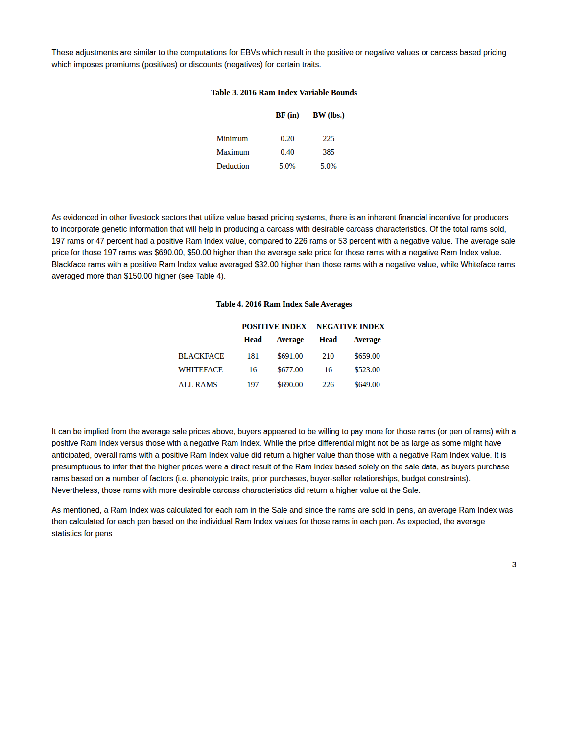These adjustments are similar to the computations for EBVs which result in the positive or negative values or carcass based pricing which imposes premiums (positives) or discounts (negatives) for certain traits.
Table 3. 2016 Ram Index Variable Bounds
| | BF (in) | BW (lbs.) |
| --- | --- | --- |
| Minimum | 0.20 | 225 |
| Maximum | 0.40 | 385 |
| Deduction | 5.0% | 5.0% |
As evidenced in other livestock sectors that utilize value based pricing systems, there is an inherent financial incentive for producers to incorporate genetic information that will help in producing a carcass with desirable carcass characteristics. Of the total rams sold, 197 rams or 47 percent had a positive Ram Index value, compared to 226 rams or 53 percent with a negative value. The average sale price for those 197 rams was $690.00, $50.00 higher than the average sale price for those rams with a negative Ram Index value. Blackface rams with a positive Ram Index value averaged $32.00 higher than those rams with a negative value, while Whiteface rams averaged more than $150.00 higher (see Table 4).
Table 4. 2016 Ram Index Sale Averages
| | POSITIVE INDEX | NEGATIVE INDEX |
| --- | --- | --- |
| | Head | Average | Head | Average |
| BLACKFACE | 181 | $691.00 | 210 | $659.00 |
| WHITEFACE | 16 | $677.00 | 16 | $523.00 |
| ALL RAMS | 197 | $690.00 | 226 | $649.00 |
It can be implied from the average sale prices above, buyers appeared to be willing to pay more for those rams (or pen of rams) with a positive Ram Index versus those with a negative Ram Index. While the price differential might not be as large as some might have anticipated, overall rams with a positive Ram Index value did return a higher value than those with a negative Ram Index value. It is presumptuous to infer that the higher prices were a direct result of the Ram Index based solely on the sale data, as buyers purchase rams based on a number of factors (i.e. phenotypic traits, prior purchases, buyer-seller relationships, budget constraints). Nevertheless, those rams with more desirable carcass characteristics did return a higher value at the Sale.
As mentioned, a Ram Index was calculated for each ram in the Sale and since the rams are sold in pens, an average Ram Index was then calculated for each pen based on the individual Ram Index values for those rams in each pen. As expected, the average statistics for pens
3